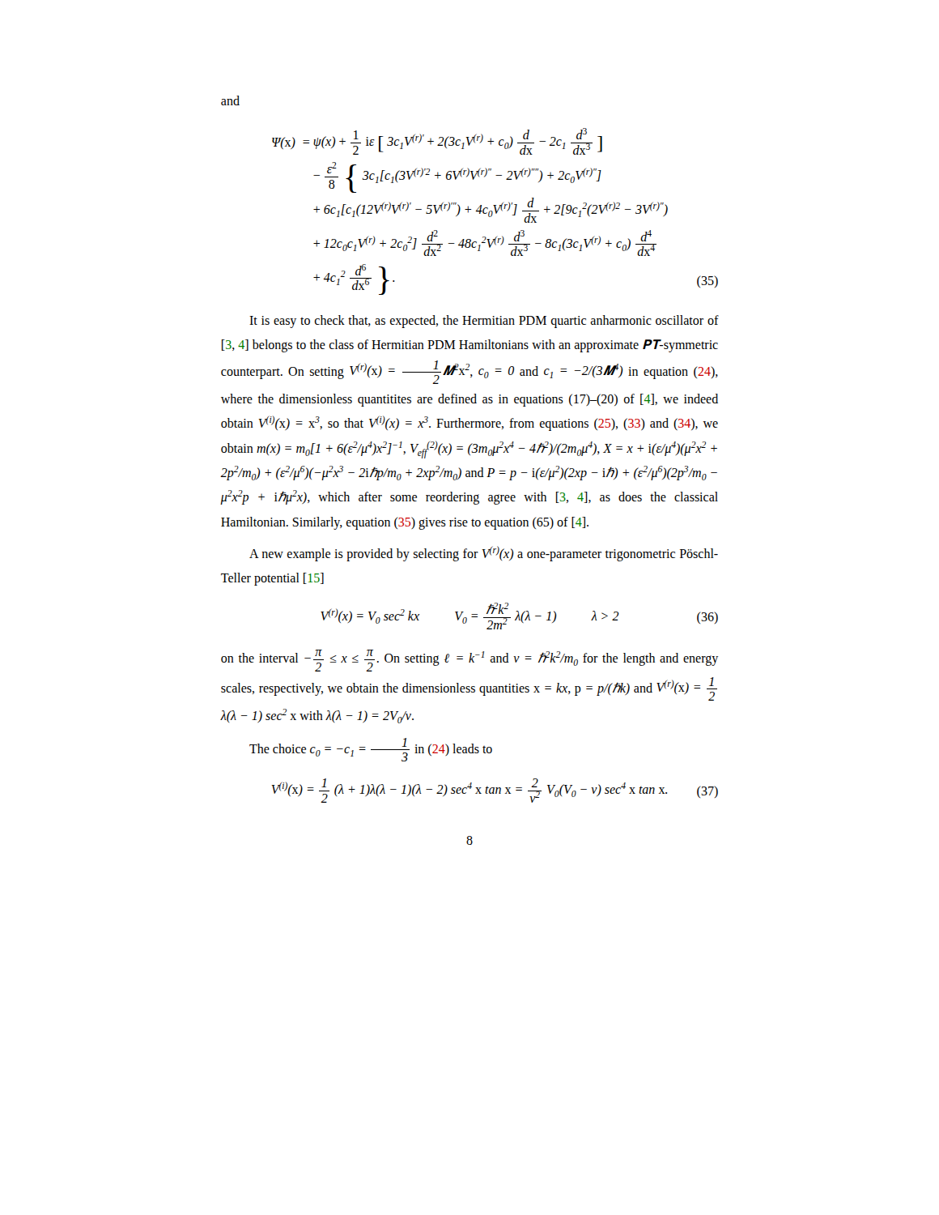and
Ψ(x)
=
ψ(x) + 12 iε [ 3c1V(r)′ + 2(3c1V(r) + c0) ddx − 2c1 d3 dx3 ]
− ε28 { 3c1[c1(3V(r)′2 + 6V(r)V(r)″ − 2V(r)″″) + 2c0V(r)″]
+ 6c1[c1(12V(r)V(r)′ − 5V(r)′″) + 4c0V(r)′] ddx + 2[9c12(2V(r)2 − 3V(r)″)
+ 12c0c1V(r) + 2c02] d2 dx2 − 48c12V(r) d3 dx3 − 8c1(3c1V(r) + c0) d4 dx4
+ 4c12 d6 dx6 }.
(35)
It is easy to check that, as expected, the Hermitian PDM quartic anharmonic oscillator of [3, 4] belongs to the class of Hermitian PDM Hamiltonians with an approximate 𝐏𝐓-symmetric counterpart. On setting V(r)(x) = 12 𝑴2x2, c0 = 0 and c1 = −2/(3𝑴4) in equation (24), where the dimensionless quantitites are defined as in equations (17)–(20) of [4], we indeed obtain V(i)(x) = x3, so that V(i)(x) = x3. Furthermore, from equations (25), (33) and (34), we obtain m(x) = m0[1 + 6(ε2/μ4)x2]−1, Veff(2)(x) = (3m0μ2x4 − 4ℏ2)/(2m0μ4), X = x + i(ε/μ4)(μ2x2 + 2p2/m0) + (ε2/μ6)(−μ2x3 − 2iℏp/m0 + 2xp2/m0) and P = p − i(ε/μ2)(2xp − iℏ) + (ε2/μ6)(2p3/m0 − μ2x2p + iℏμ2x), which after some reordering agree with [3, 4], as does the classical Hamiltonian. Similarly, equation (35) gives rise to equation (65) of [4].
A new example is provided by selecting for V(r)(x) a one-parameter trigonometric Pöschl-Teller potential [15]
V(r)(x) = V0 sec2 kx V0 = ℏ2k22m2 λ(λ − 1) λ > 2
(36)
on the interval −π 2 ≤ x ≤ π 2. On setting ℓ = k−1 and ν = ℏ2k2/m0 for the length and energy scales, respectively, we obtain the dimensionless quantities x = kx, p = p/(ℏk) and V(r)(x) = 12λ(λ − 1) sec2 x with λ(λ − 1) = 2V0/ν.
The choice c0 = −c1 = 13 in (24) leads to
V(i)(x) = 12 (λ + 1)λ(λ − 1)(λ − 2) sec4 x tan x = 2 ν2 V0(V0 − ν) sec4 x tan x.
(37)
8